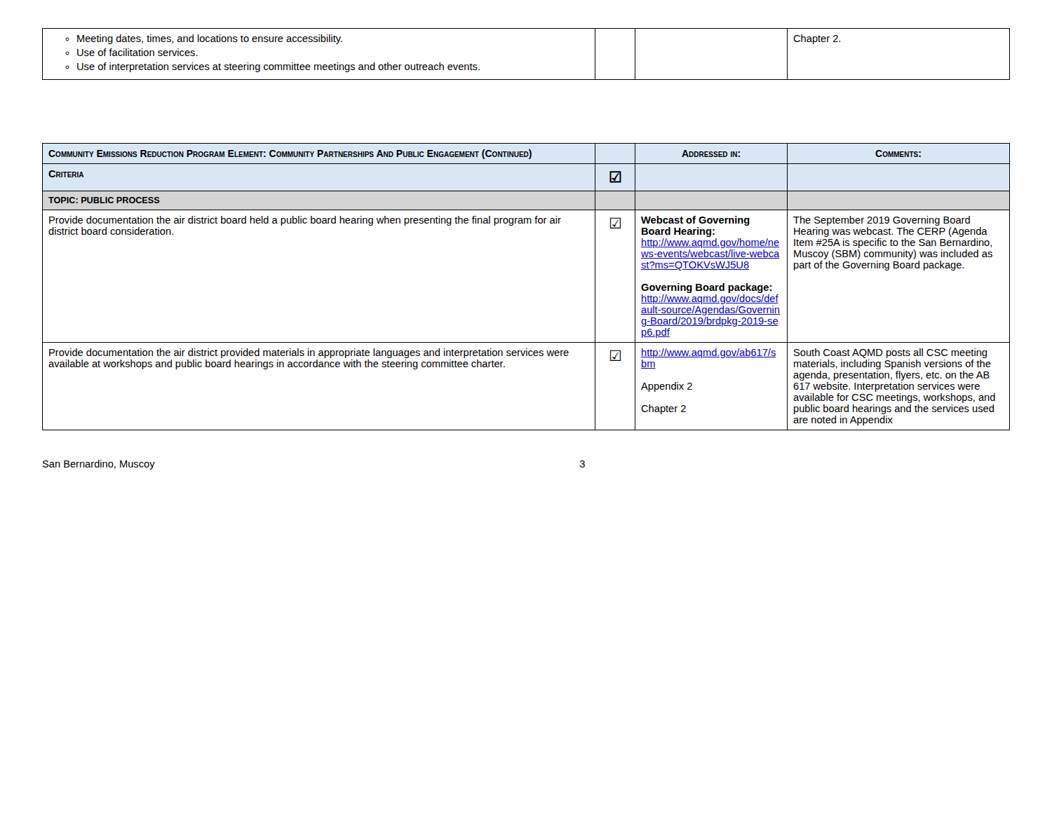| Meeting dates, times, and locations to ensure accessibility. Use of facilitation services. Use of interpretation services at steering committee meetings and other outreach events. | | | Chapter 2. |
| Community Emissions Reduction Program Element: Community Partnerships And Public Engagement (Continued) | | Addressed in: | Comments: |
| Criteria | ☑ | | |
| TOPIC: PUBLIC PROCESS | | | |
| Provide documentation the air district board held a public board hearing when presenting the final program for air district board consideration. | ☑ | Webcast of Governing Board Hearing: http://www.aqmd.gov/home/news-events/webcast/live-webcast?ms=QTOKVsWJ5U8 Governing Board package: http://www.aqmd.gov/docs/default-source/Agendas/Governing-Board/2019/brdpkg-2019-sep6.pdf | The September 2019 Governing Board Hearing was webcast. The CERP (Agenda Item #25A is specific to the San Bernardino, Muscoy (SBM) community) was included as part of the Governing Board package. |
| Provide documentation the air district provided materials in appropriate languages and interpretation services were available at workshops and public board hearings in accordance with the steering committee charter. | ☑ | http://www.aqmd.gov/ab617/sbm Appendix 2 Chapter 2 | South Coast AQMD posts all CSC meeting materials, including Spanish versions of the agenda, presentation, flyers, etc. on the AB 617 website. Interpretation services were available for CSC meetings, workshops, and public board hearings and the services used are noted in Appendix |
San Bernardino, Muscoy 3